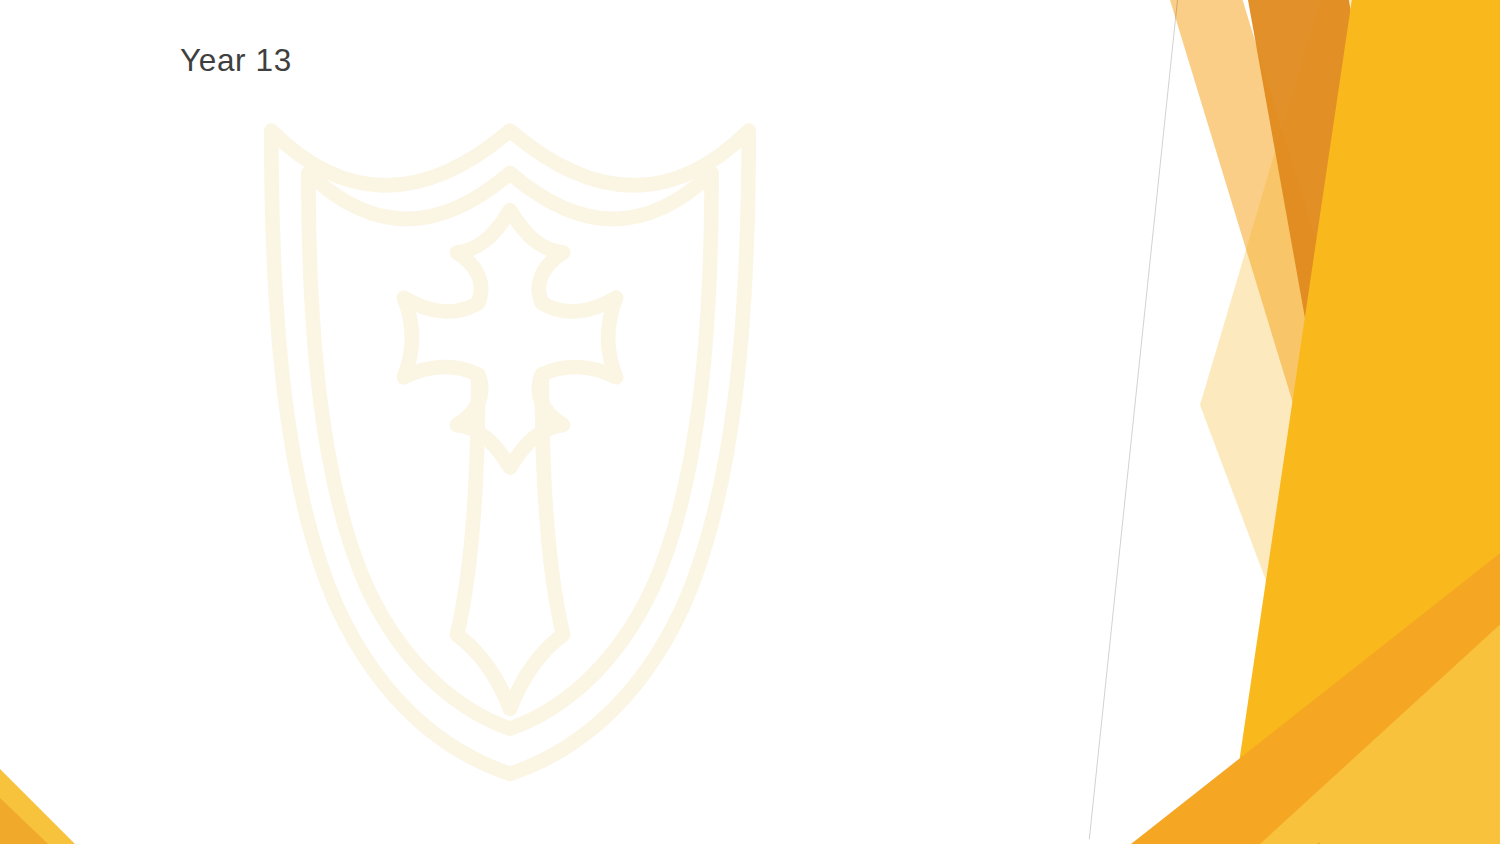Year 13